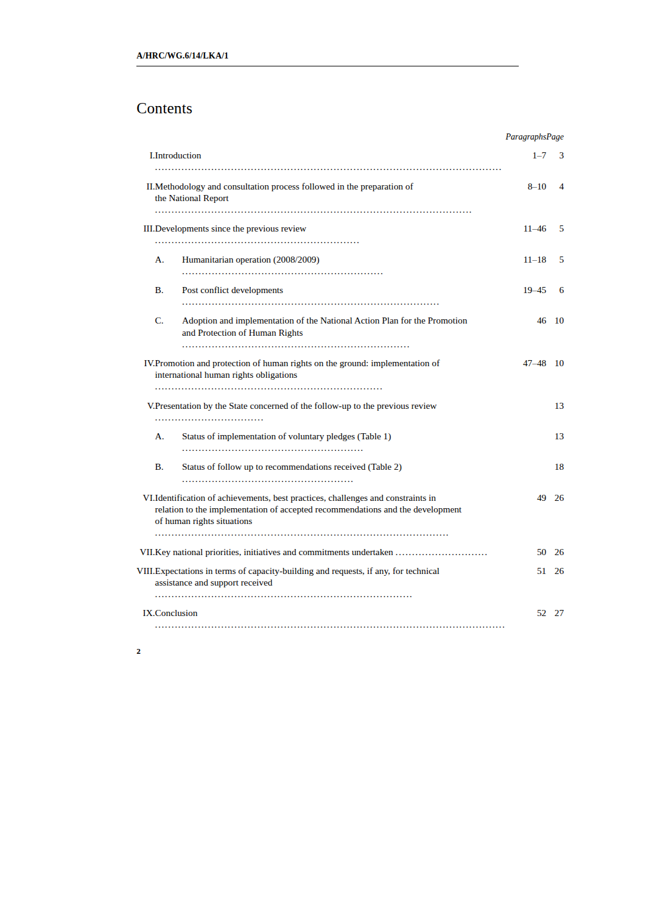A/HRC/WG.6/14/LKA/1
Contents
| | Paragraphs | Page |
| --- | --- | --- |
| I. | Introduction ......................................................................................................... | 1–7 | 3 |
| II. | Methodology and consultation process followed in the preparation of the National Report ................................................................................................ | 8–10 | 4 |
| III. | Developments since the previous review .............................................................. | 11–46 | 5 |
| | A. | Humanitarian operation (2008/2009) ............................................................. | 11–18 | 5 |
| | B. | Post conflict developments .............................................................................. | 19–45 | 6 |
| | C. | Adoption and implementation of the National Action Plan for the Promotion and Protection of Human Rights ..................................................................... | 46 | 10 |
| IV. | Promotion and protection of human rights on the ground: implementation of international human rights obligations ..................................................................... | 47–48 | 10 |
| V. | Presentation by the State concerned of the follow-up to the previous review ................................. | | 13 |
| | A. | Status of implementation of voluntary pledges (Table 1) ....................................................... | | 13 |
| | B. | Status of follow up to recommendations received (Table 2) .................................................... | | 18 |
| VI. | Identification of achievements, best practices, challenges and constraints in relation to the implementation of accepted recommendations and the development of human rights situations ......................................................................................... | 49 | 26 |
| VII. | Key national priorities, initiatives and commitments undertaken ............................ | 50 | 26 |
| VIII. | Expectations in terms of capacity-building and requests, if any, for technical assistance and support received .............................................................................. | 51 | 26 |
| IX. | Conclusion .......................................................................................................... | 52 | 27 |
2